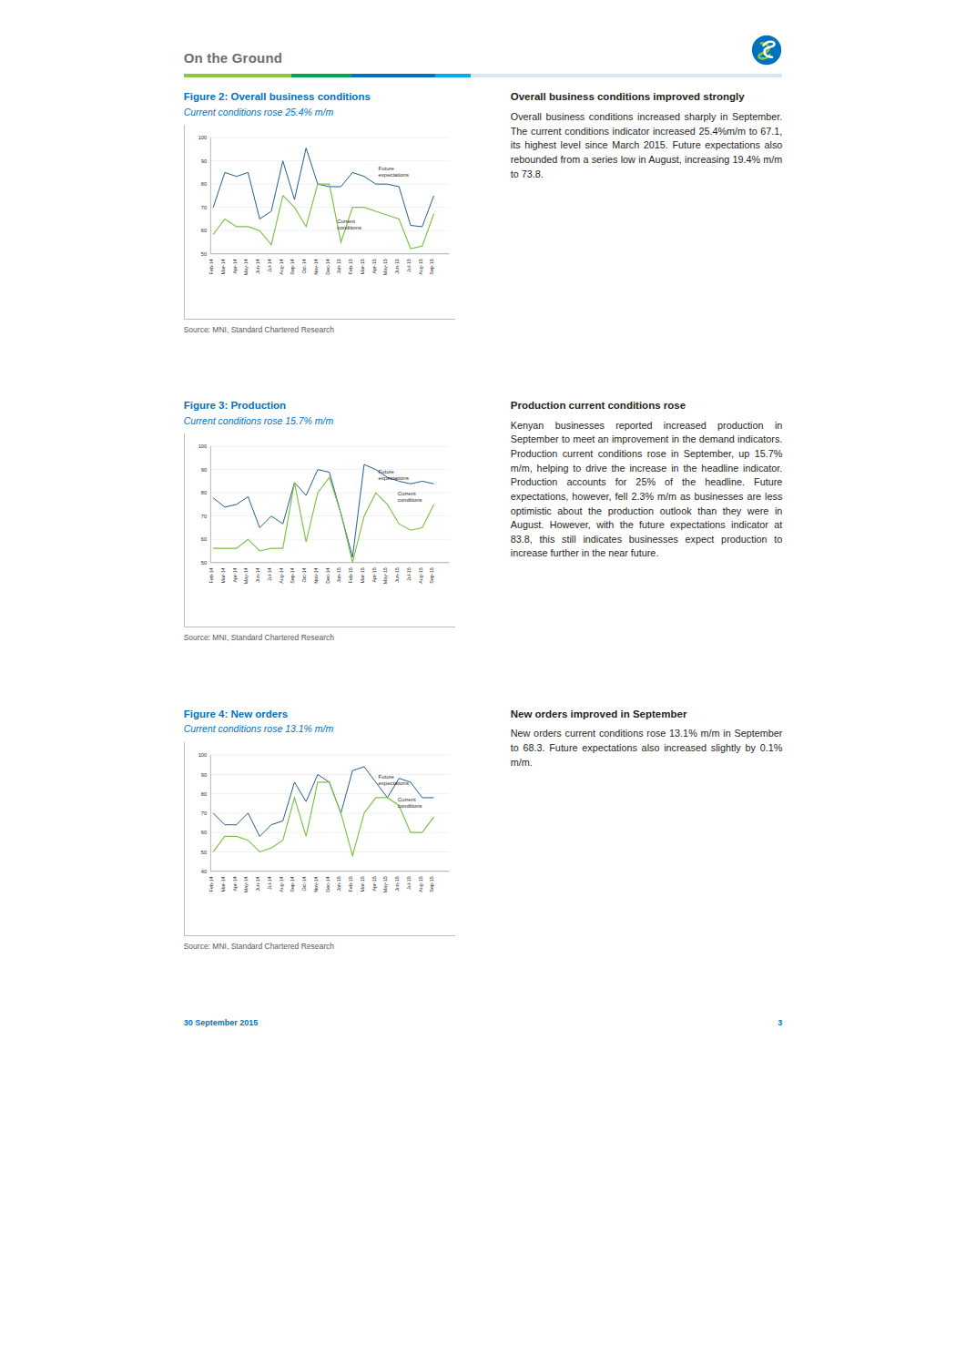On the Ground
Figure 2: Overall business conditions
Current conditions rose 25.4% m/m
100 90 80 70 60 50 Future expectations Current conditions Feb-14 Mar-14 Apr-14 May-14 Jun-14 Jul-14 Aug-14 Sep-14 Oct-14 Nov-14 Dec-14 Jan-15 Feb-15 Mar-15 Apr-15 May-15 Jun-15 Jul-15 Aug-15 Sep-15
Source: MNI, Standard Chartered Research
Overall business conditions improved strongly
Overall business conditions increased sharply in September. The current conditions indicator increased 25.4%m/m to 67.1, its highest level since March 2015. Future expectations also rebounded from a series low in August, increasing 19.4% m/m to 73.8.
Figure 3: Production
Current conditions rose 15.7% m/m
100 90 80 70 60 50 Future expectations Current conditions Feb-14 Mar-14 Apr-14 May-14 Jun-14 Jul-14 Aug-14 Sep-14 Oct-14 Nov-14 Dec-14 Jan-15 Feb-15 Mar-15 Apr-15 May-15 Jun-15 Jul-15 Aug-15 Sep-15
Source: MNI, Standard Chartered Research
Production current conditions rose
Kenyan businesses reported increased production in September to meet an improvement in the demand indicators. Production current conditions rose in September, up 15.7% m/m, helping to drive the increase in the headline indicator. Production accounts for 25% of the headline. Future expectations, however, fell 2.3% m/m as businesses are less optimistic about the production outlook than they were in August. However, with the future expectations indicator at 83.8, this still indicates businesses expect production to increase further in the near future.
Figure 4: New orders
Current conditions rose 13.1% m/m
100 90 80 70 60 50 40 Future expectations Current conditions Feb-14 Mar-14 Apr-14 May-14 Jun-14 Jul-14 Aug-14 Sep-14 Oct-14 Nov-14 Dec-14 Jan-15 Feb-15 Mar-15 Apr-15 May-15 Jun-15 Jul-15 Aug-15 Sep-15
Source: MNI, Standard Chartered Research
New orders improved in September
New orders current conditions rose 13.1% m/m in September to 68.3. Future expectations also increased slightly by 0.1% m/m.
30 September 2015 3